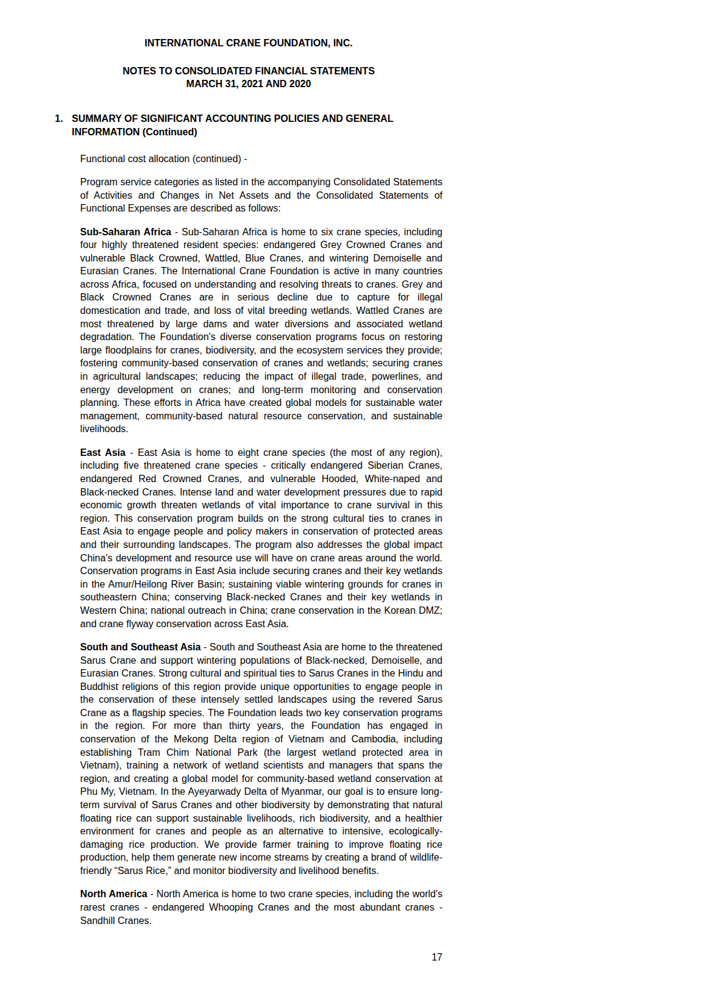INTERNATIONAL CRANE FOUNDATION, INC.
NOTES TO CONSOLIDATED FINANCIAL STATEMENTS
MARCH 31, 2021 AND 2020
1.
SUMMARY OF SIGNIFICANT ACCOUNTING POLICIES AND GENERAL INFORMATION (Continued)
Functional cost allocation (continued) -
Program service categories as listed in the accompanying Consolidated Statements of Activities and Changes in Net Assets and the Consolidated Statements of Functional Expenses are described as follows:
Sub-Saharan Africa - Sub-Saharan Africa is home to six crane species, including four highly threatened resident species: endangered Grey Crowned Cranes and vulnerable Black Crowned, Wattled, Blue Cranes, and wintering Demoiselle and Eurasian Cranes. The International Crane Foundation is active in many countries across Africa, focused on understanding and resolving threats to cranes. Grey and Black Crowned Cranes are in serious decline due to capture for illegal domestication and trade, and loss of vital breeding wetlands. Wattled Cranes are most threatened by large dams and water diversions and associated wetland degradation. The Foundation's diverse conservation programs focus on restoring large floodplains for cranes, biodiversity, and the ecosystem services they provide; fostering community-based conservation of cranes and wetlands; securing cranes in agricultural landscapes; reducing the impact of illegal trade, powerlines, and energy development on cranes; and long-term monitoring and conservation planning. These efforts in Africa have created global models for sustainable water management, community-based natural resource conservation, and sustainable livelihoods.
East Asia - East Asia is home to eight crane species (the most of any region), including five threatened crane species - critically endangered Siberian Cranes, endangered Red Crowned Cranes, and vulnerable Hooded, White-naped and Black-necked Cranes. Intense land and water development pressures due to rapid economic growth threaten wetlands of vital importance to crane survival in this region. This conservation program builds on the strong cultural ties to cranes in East Asia to engage people and policy makers in conservation of protected areas and their surrounding landscapes. The program also addresses the global impact China's development and resource use will have on crane areas around the world. Conservation programs in East Asia include securing cranes and their key wetlands in the Amur/Heilong River Basin; sustaining viable wintering grounds for cranes in southeastern China; conserving Black-necked Cranes and their key wetlands in Western China; national outreach in China; crane conservation in the Korean DMZ; and crane flyway conservation across East Asia.
South and Southeast Asia - South and Southeast Asia are home to the threatened Sarus Crane and support wintering populations of Black-necked, Demoiselle, and Eurasian Cranes. Strong cultural and spiritual ties to Sarus Cranes in the Hindu and Buddhist religions of this region provide unique opportunities to engage people in the conservation of these intensely settled landscapes using the revered Sarus Crane as a flagship species. The Foundation leads two key conservation programs in the region. For more than thirty years, the Foundation has engaged in conservation of the Mekong Delta region of Vietnam and Cambodia, including establishing Tram Chim National Park (the largest wetland protected area in Vietnam), training a network of wetland scientists and managers that spans the region, and creating a global model for community-based wetland conservation at Phu My, Vietnam. In the Ayeyarwady Delta of Myanmar, our goal is to ensure long-term survival of Sarus Cranes and other biodiversity by demonstrating that natural floating rice can support sustainable livelihoods, rich biodiversity, and a healthier environment for cranes and people as an alternative to intensive, ecologically-damaging rice production. We provide farmer training to improve floating rice production, help them generate new income streams by creating a brand of wildlife-friendly “Sarus Rice,” and monitor biodiversity and livelihood benefits.
North America - North America is home to two crane species, including the world's rarest cranes - endangered Whooping Cranes and the most abundant cranes - Sandhill Cranes.
17